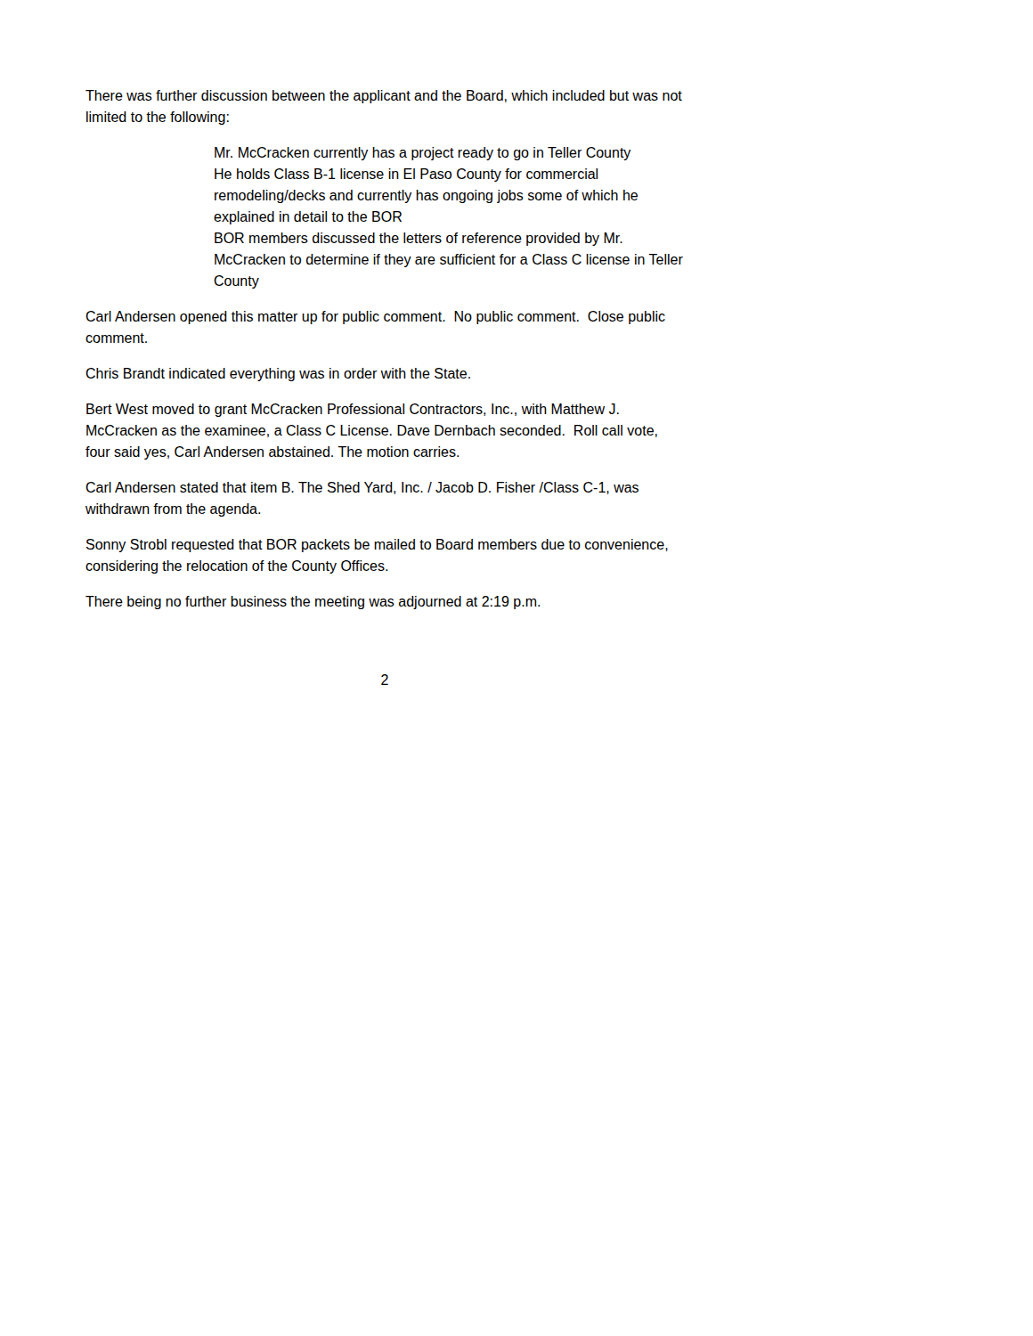There was further discussion between the applicant and the Board, which included but was not limited to the following:
Mr. McCracken currently has a project ready to go in Teller County
He holds Class B-1 license in El Paso County for commercial remodeling/decks and currently has ongoing jobs some of which he explained in detail to the BOR
BOR members discussed the letters of reference provided by Mr. McCracken to determine if they are sufficient for a Class C license in Teller County
Carl Andersen opened this matter up for public comment. No public comment. Close public comment.
Chris Brandt indicated everything was in order with the State.
Bert West moved to grant McCracken Professional Contractors, Inc., with Matthew J. McCracken as the examinee, a Class C License. Dave Dernbach seconded. Roll call vote, four said yes, Carl Andersen abstained. The motion carries.
Carl Andersen stated that item B. The Shed Yard, Inc. / Jacob D. Fisher /Class C-1, was withdrawn from the agenda.
Sonny Strobl requested that BOR packets be mailed to Board members due to convenience, considering the relocation of the County Offices.
There being no further business the meeting was adjourned at 2:19 p.m.
2